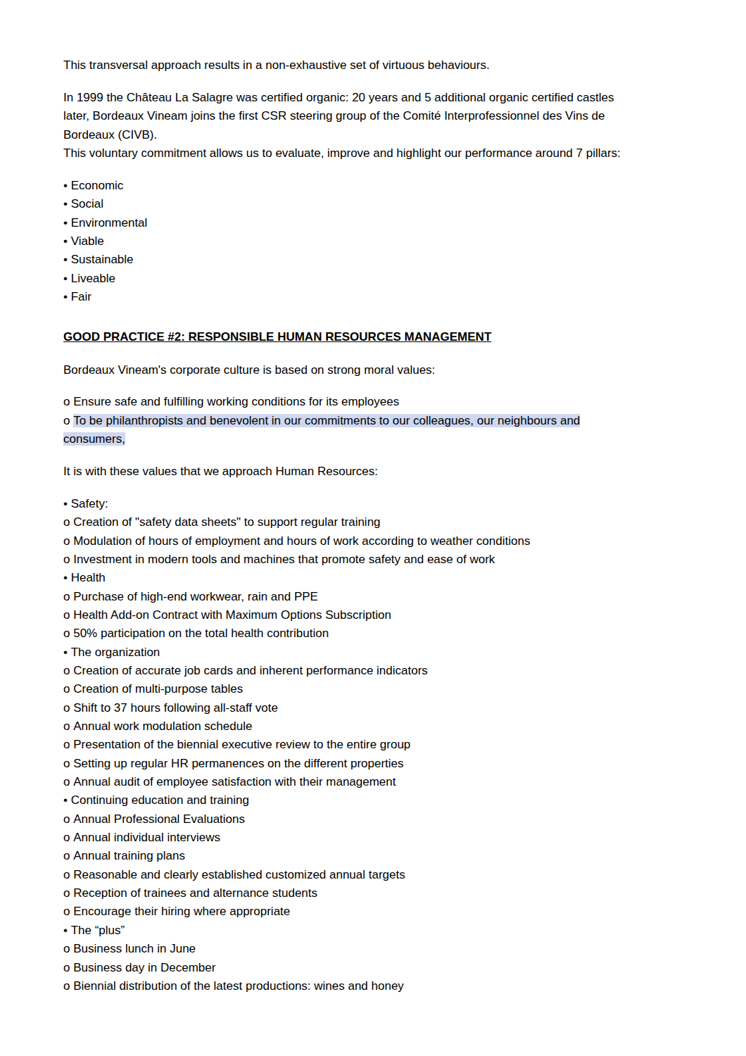This transversal approach results in a non-exhaustive set of virtuous behaviours.
In 1999 the Château La Salagre was certified organic: 20 years and 5 additional organic certified castles later, Bordeaux Vineam joins the first CSR steering group of the Comité Interprofessionnel des Vins de Bordeaux (CIVB).
This voluntary commitment allows us to evaluate, improve and highlight our performance around 7 pillars:
Economic
Social
Environmental
Viable
Sustainable
Liveable
Fair
GOOD PRACTICE #2: RESPONSIBLE HUMAN RESOURCES MANAGEMENT
Bordeaux Vineam's corporate culture is based on strong moral values:
Ensure safe and fulfilling working conditions for its employees
To be philanthropists and benevolent in our commitments to our colleagues, our neighbours and consumers,
It is with these values that we approach Human Resources:
Safety:
Creation of "safety data sheets" to support regular training
Modulation of hours of employment and hours of work according to weather conditions
Investment in modern tools and machines that promote safety and ease of work
Health
Purchase of high-end workwear, rain and PPE
Health Add-on Contract with Maximum Options Subscription
50% participation on the total health contribution
The organization
Creation of accurate job cards and inherent performance indicators
Creation of multi-purpose tables
Shift to 37 hours following all-staff vote
Annual work modulation schedule
Presentation of the biennial executive review to the entire group
Setting up regular HR permanences on the different properties
Annual audit of employee satisfaction with their management
Continuing education and training
Annual Professional Evaluations
Annual individual interviews
Annual training plans
Reasonable and clearly established customized annual targets
Reception of trainees and alternance students
Encourage their hiring where appropriate
The “plus”
Business lunch in June
Business day in December
Biennial distribution of the latest productions: wines and honey